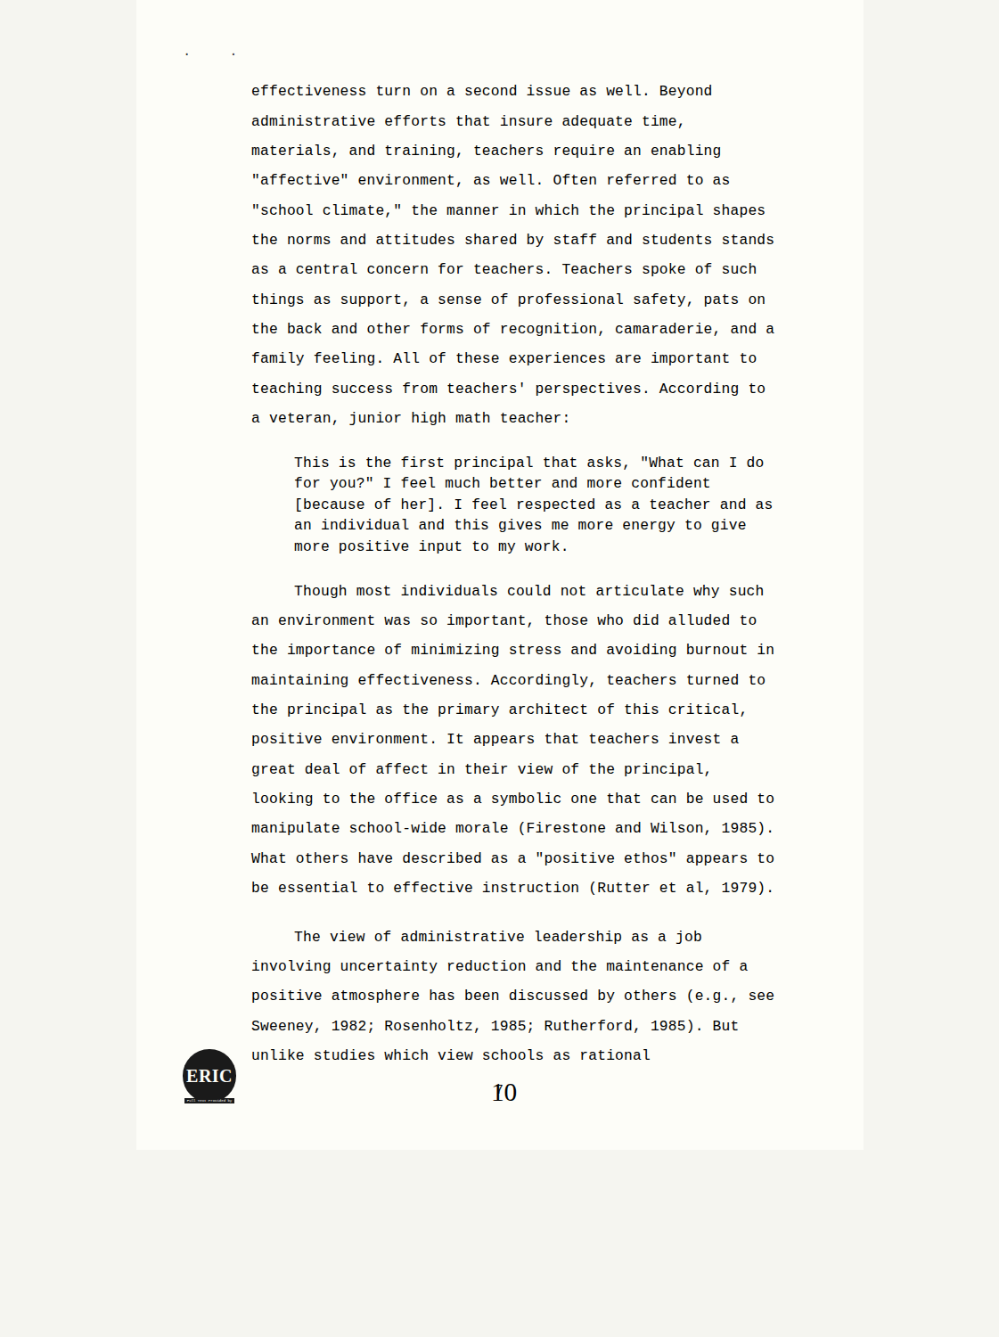· ·
effectiveness turn on a second issue as well. Beyond administrative efforts that insure adequate time, materials, and training, teachers require an enabling "affective" environment, as well. Often referred to as "school climate," the manner in which the principal shapes the norms and attitudes shared by staff and students stands as a central concern for teachers. Teachers spoke of such things as support, a sense of professional safety, pats on the back and other forms of recognition, camaraderie, and a family feeling. All of these experiences are important to teaching success from teachers' perspectives. According to a veteran, junior high math teacher:
This is the first principal that asks, "What can I do for you?" I feel much better and more confident [because of her]. I feel respected as a teacher and as an individual and this gives me more energy to give more positive input to my work.
Though most individuals could not articulate why such an environment was so important, those who did alluded to the importance of minimizing stress and avoiding burnout in maintaining effectiveness. Accordingly, teachers turned to the principal as the primary architect of this critical, positive environment. It appears that teachers invest a great deal of affect in their view of the principal, looking to the office as a symbolic one that can be used to manipulate school-wide morale (Firestone and Wilson, 1985). What others have described as a "positive ethos" appears to be essential to effective instruction (Rutter et al, 1979).
The view of administrative leadership as a job involving uncertainty reduction and the maintenance of a positive atmosphere has been discussed by others (e.g., see Sweeney, 1982; Rosenholtz, 1985; Rutherford, 1985). But unlike studies which view schools as rational
7
10
ERIC Full Text Provided by ERIC